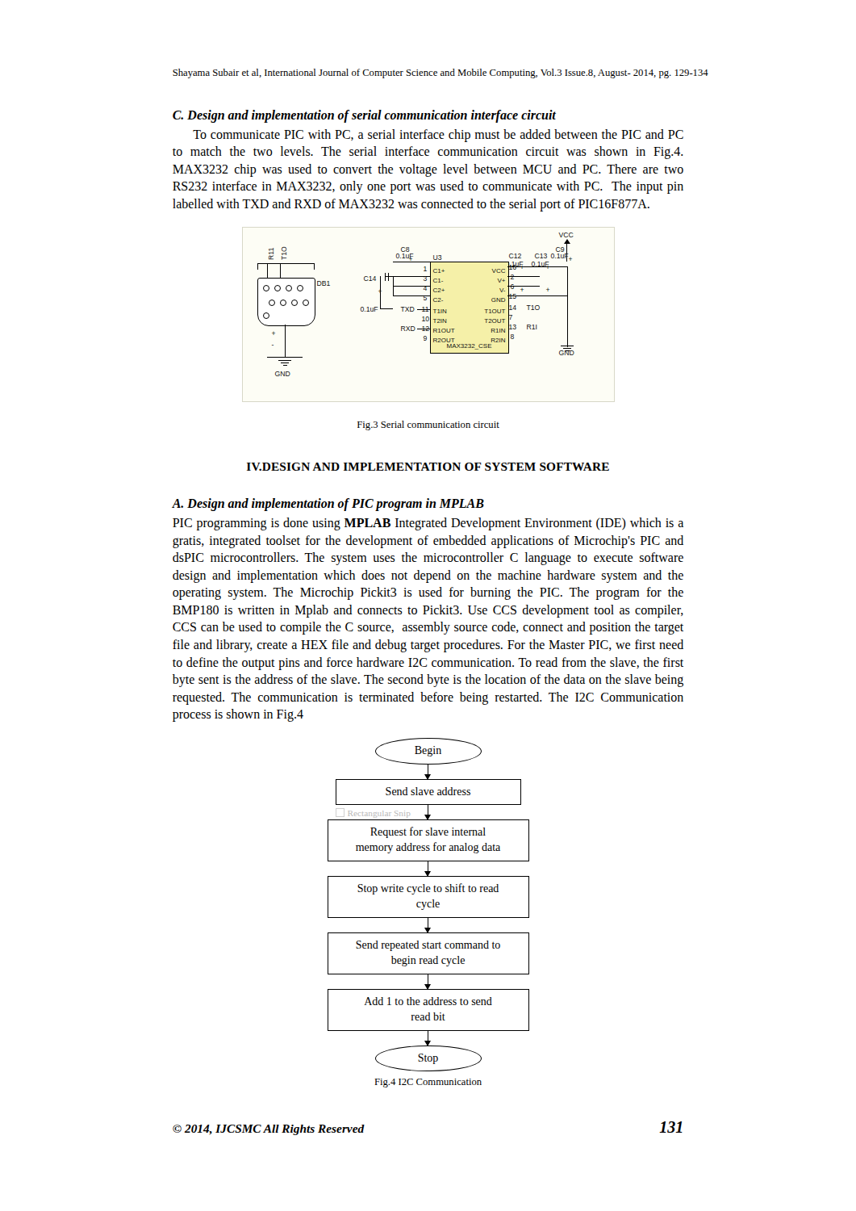Shayama Subair et al, International Journal of Computer Science and Mobile Computing, Vol.3 Issue.8, August- 2014, pg. 129-134
C. Design and implementation of serial communication interface circuit
To communicate PIC with PC, a serial interface chip must be added between the PIC and PC to match the two levels. The serial interface communication circuit was shown in Fig.4. MAX3232 chip was used to convert the voltage level between MCU and PC. There are two RS232 interface in MAX3232, only one port was used to communicate with PC. The input pin labelled with TXD and RXD of MAX3232 was connected to the serial port of PIC16F877A.
VCC
C9
0.1uF
C8
0.1uF
C12
C13
0.1uF
0.1uF
C14
0.1uF
U3
C1+
VCC
C1-
V+
C2+
V-
C2-
GND
T1IN
T1OUT
T2IN
T2OUT
R1OUT
R1IN
R2OUT
R2IN
MAX3232_CSE
1
3
4
5
11
10
12
9
16
2
6
15
14
7
13
8
TXD
RXD
T1O
R1I
GND
DB1
R11
T1O
GND
+
-
+
+
+
+
+
+
+
Fig.3 Serial communication circuit
IV.DESIGN AND IMPLEMENTATION OF SYSTEM SOFTWARE
A. Design and implementation of PIC program in MPLAB
PIC programming is done using MPLAB Integrated Development Environment (IDE) which is a gratis, integrated toolset for the development of embedded applications of Microchip's PIC and dsPIC microcontrollers. The system uses the microcontroller C language to execute software design and implementation which does not depend on the machine hardware system and the operating system. The Microchip Pickit3 is used for burning the PIC. The program for the BMP180 is written in Mplab and connects to Pickit3. Use CCS development tool as compiler, CCS can be used to compile the C source, assembly source code, connect and position the target file and library, create a HEX file and debug target procedures. For the Master PIC, we first need to define the output pins and force hardware I2C communication. To read from the slave, the first byte sent is the address of the slave. The second byte is the location of the data on the slave being requested. The communication is terminated before being restarted. The I2C Communication process is shown in Fig.4
Begin
Send slave address
Rectangular Snip
Request for slave internal
memory address for analog data
Stop write cycle to shift to read
cycle
Send repeated start command to
begin read cycle
Add 1 to the address to send
read bit
Stop
Fig.4 I2C Communication
© 2014, IJCSMC All Rights Reserved
131